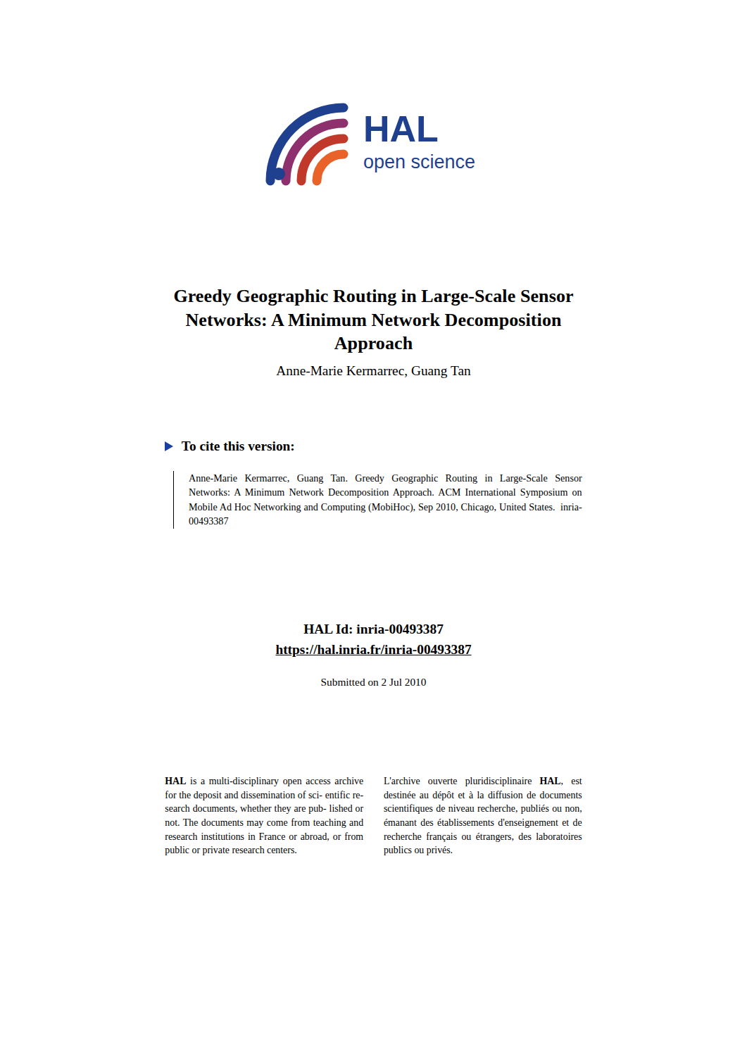HAL open science
Greedy Geographic Routing in Large-Scale Sensor
Networks: A Minimum Network Decomposition
Approach
Anne-Marie Kermarrec, Guang Tan
To cite this version:
Anne-Marie Kermarrec, Guang Tan. Greedy Geographic Routing in Large-Scale Sensor Networks: A Minimum Network Decomposition Approach. ACM International Symposium on Mobile Ad Hoc Networking and Computing (MobiHoc), Sep 2010, Chicago, United States. inria-00493387
HAL Id: inria-00493387
https://hal.inria.fr/inria-00493387
Submitted on 2 Jul 2010
HAL is a multi-disciplinary open access archive for the deposit and dissemination of sci- entific research documents, whether they are pub- lished or not. The documents may come from teaching and research institutions in France or abroad, or from public or private research centers.
L'archive ouverte pluridisciplinaire HAL, est destinée au dépôt et à la diffusion de documents scientifiques de niveau recherche, publiés ou non, émanant des établissements d'enseignement et de recherche français ou étrangers, des laboratoires publics ou privés.